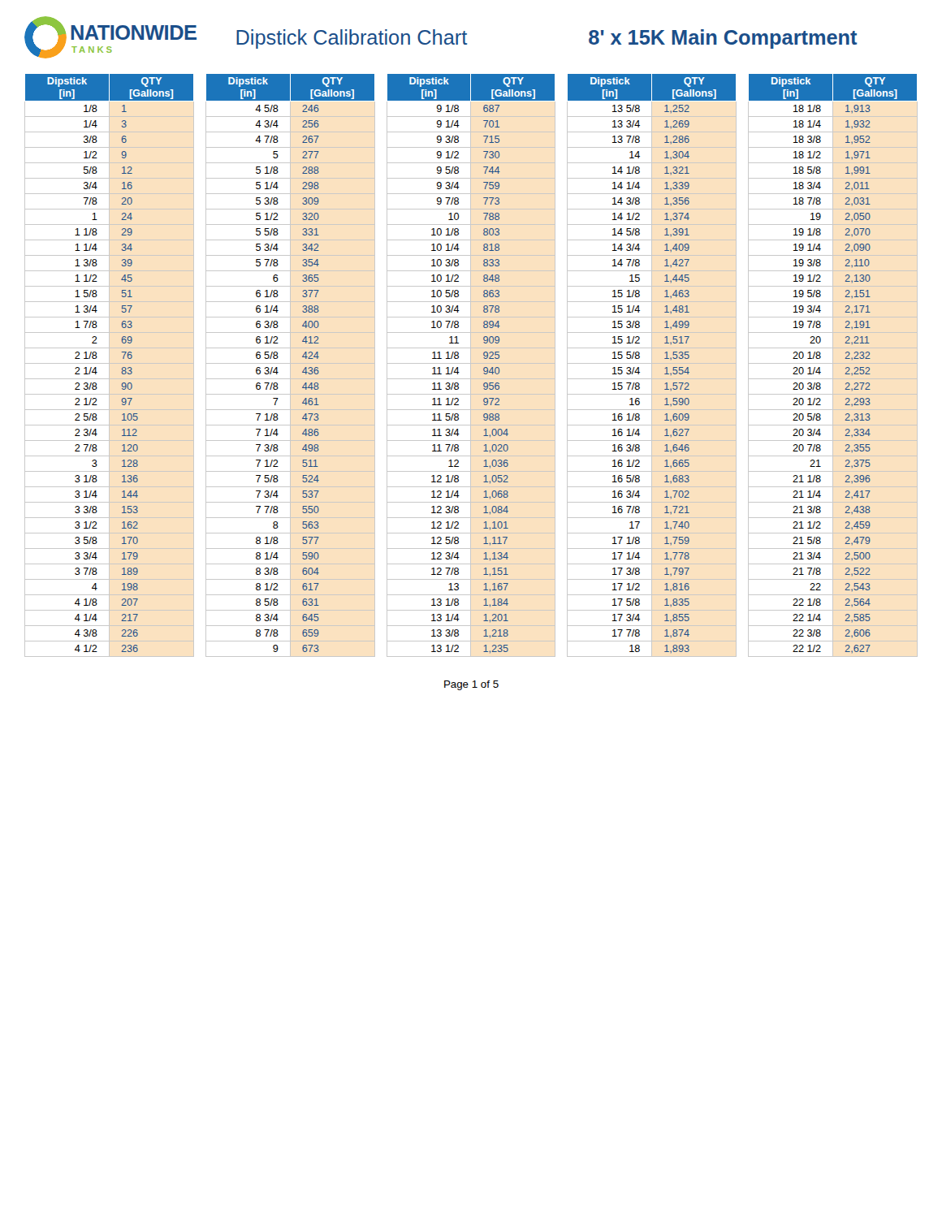NATIONWIDE TANKS
Dipstick Calibration Chart
8' x 15K Main Compartment
| / Dipstick [in] / QTY [Gallons] / / --- / --- / / 1/8 / 1 / / 1/4 / 3 / / 3/8 / 6 / / 1/2 / 9 / / 5/8 / 12 / / 3/4 / 16 / / 7/8 / 20 / / 1 / 24 / / 1 1/8 / 29 / / 1 1/4 / 34 / / 1 3/8 / 39 / / 1 1/2 / 45 / / 1 5/8 / 51 / / 1 3/4 / 57 / / 1 7/8 / 63 / / 2 / 69 / / 2 1/8 / 76 / / 2 1/4 / 83 / / 2 3/8 / 90 / / 2 1/2 / 97 / / 2 5/8 / 105 / / 2 3/4 / 112 / / 2 7/8 / 120 / / 3 / 128 / / 3 1/8 / 136 / / 3 1/4 / 144 / / 3 3/8 / 153 / / 3 1/2 / 162 / / 3 5/8 / 170 / / 3 3/4 / 179 / / 3 7/8 / 189 / / 4 / 198 / / 4 1/8 / 207 / / 4 1/4 / 217 / / 4 3/8 / 226 / / 4 1/2 / 236 / | | / Dipstick [in] / QTY [Gallons] / / --- / --- / / 4 5/8 / 246 / / 4 3/4 / 256 / / 4 7/8 / 267 / / 5 / 277 / / 5 1/8 / 288 / / 5 1/4 / 298 / / 5 3/8 / 309 / / 5 1/2 / 320 / / 5 5/8 / 331 / / 5 3/4 / 342 / / 5 7/8 / 354 / / 6 / 365 / / 6 1/8 / 377 / / 6 1/4 / 388 / / 6 3/8 / 400 / / 6 1/2 / 412 / / 6 5/8 / 424 / / 6 3/4 / 436 / / 6 7/8 / 448 / / 7 / 461 / / 7 1/8 / 473 / / 7 1/4 / 486 / / 7 3/8 / 498 / / 7 1/2 / 511 / / 7 5/8 / 524 / / 7 3/4 / 537 / / 7 7/8 / 550 / / 8 / 563 / / 8 1/8 / 577 / / 8 1/4 / 590 / / 8 3/8 / 604 / / 8 1/2 / 617 / / 8 5/8 / 631 / / 8 3/4 / 645 / / 8 7/8 / 659 / / 9 / 673 / | | / Dipstick [in] / QTY [Gallons] / / --- / --- / / 9 1/8 / 687 / / 9 1/4 / 701 / / 9 3/8 / 715 / / 9 1/2 / 730 / / 9 5/8 / 744 / / 9 3/4 / 759 / / 9 7/8 / 773 / / 10 / 788 / / 10 1/8 / 803 / / 10 1/4 / 818 / / 10 3/8 / 833 / / 10 1/2 / 848 / / 10 5/8 / 863 / / 10 3/4 / 878 / / 10 7/8 / 894 / / 11 / 909 / / 11 1/8 / 925 / / 11 1/4 / 940 / / 11 3/8 / 956 / / 11 1/2 / 972 / / 11 5/8 / 988 / / 11 3/4 / 1,004 / / 11 7/8 / 1,020 / / 12 / 1,036 / / 12 1/8 / 1,052 / / 12 1/4 / 1,068 / / 12 3/8 / 1,084 / / 12 1/2 / 1,101 / / 12 5/8 / 1,117 / / 12 3/4 / 1,134 / / 12 7/8 / 1,151 / / 13 / 1,167 / / 13 1/8 / 1,184 / / 13 1/4 / 1,201 / / 13 3/8 / 1,218 / / 13 1/2 / 1,235 / | | / Dipstick [in] / QTY [Gallons] / / --- / --- / / 13 5/8 / 1,252 / / 13 3/4 / 1,269 / / 13 7/8 / 1,286 / / 14 / 1,304 / / 14 1/8 / 1,321 / / 14 1/4 / 1,339 / / 14 3/8 / 1,356 / / 14 1/2 / 1,374 / / 14 5/8 / 1,391 / / 14 3/4 / 1,409 / / 14 7/8 / 1,427 / / 15 / 1,445 / / 15 1/8 / 1,463 / / 15 1/4 / 1,481 / / 15 3/8 / 1,499 / / 15 1/2 / 1,517 / / 15 5/8 / 1,535 / / 15 3/4 / 1,554 / / 15 7/8 / 1,572 / / 16 / 1,590 / / 16 1/8 / 1,609 / / 16 1/4 / 1,627 / / 16 3/8 / 1,646 / / 16 1/2 / 1,665 / / 16 5/8 / 1,683 / / 16 3/4 / 1,702 / / 16 7/8 / 1,721 / / 17 / 1,740 / / 17 1/8 / 1,759 / / 17 1/4 / 1,778 / / 17 3/8 / 1,797 / / 17 1/2 / 1,816 / / 17 5/8 / 1,835 / / 17 3/4 / 1,855 / / 17 7/8 / 1,874 / / 18 / 1,893 / | | / Dipstick [in] / QTY [Gallons] / / --- / --- / / 18 1/8 / 1,913 / / 18 1/4 / 1,932 / / 18 3/8 / 1,952 / / 18 1/2 / 1,971 / / 18 5/8 / 1,991 / / 18 3/4 / 2,011 / / 18 7/8 / 2,031 / / 19 / 2,050 / / 19 1/8 / 2,070 / / 19 1/4 / 2,090 / / 19 3/8 / 2,110 / / 19 1/2 / 2,130 / / 19 5/8 / 2,151 / / 19 3/4 / 2,171 / / 19 7/8 / 2,191 / / 20 / 2,211 / / 20 1/8 / 2,232 / / 20 1/4 / 2,252 / / 20 3/8 / 2,272 / / 20 1/2 / 2,293 / / 20 5/8 / 2,313 / / 20 3/4 / 2,334 / / 20 7/8 / 2,355 / / 21 / 2,375 / / 21 1/8 / 2,396 / / 21 1/4 / 2,417 / / 21 3/8 / 2,438 / / 21 1/2 / 2,459 / / 21 5/8 / 2,479 / / 21 3/4 / 2,500 / / 21 7/8 / 2,522 / / 22 / 2,543 / / 22 1/8 / 2,564 / / 22 1/4 / 2,585 / / 22 3/8 / 2,606 / / 22 1/2 / 2,627 / |
Page 1 of 5